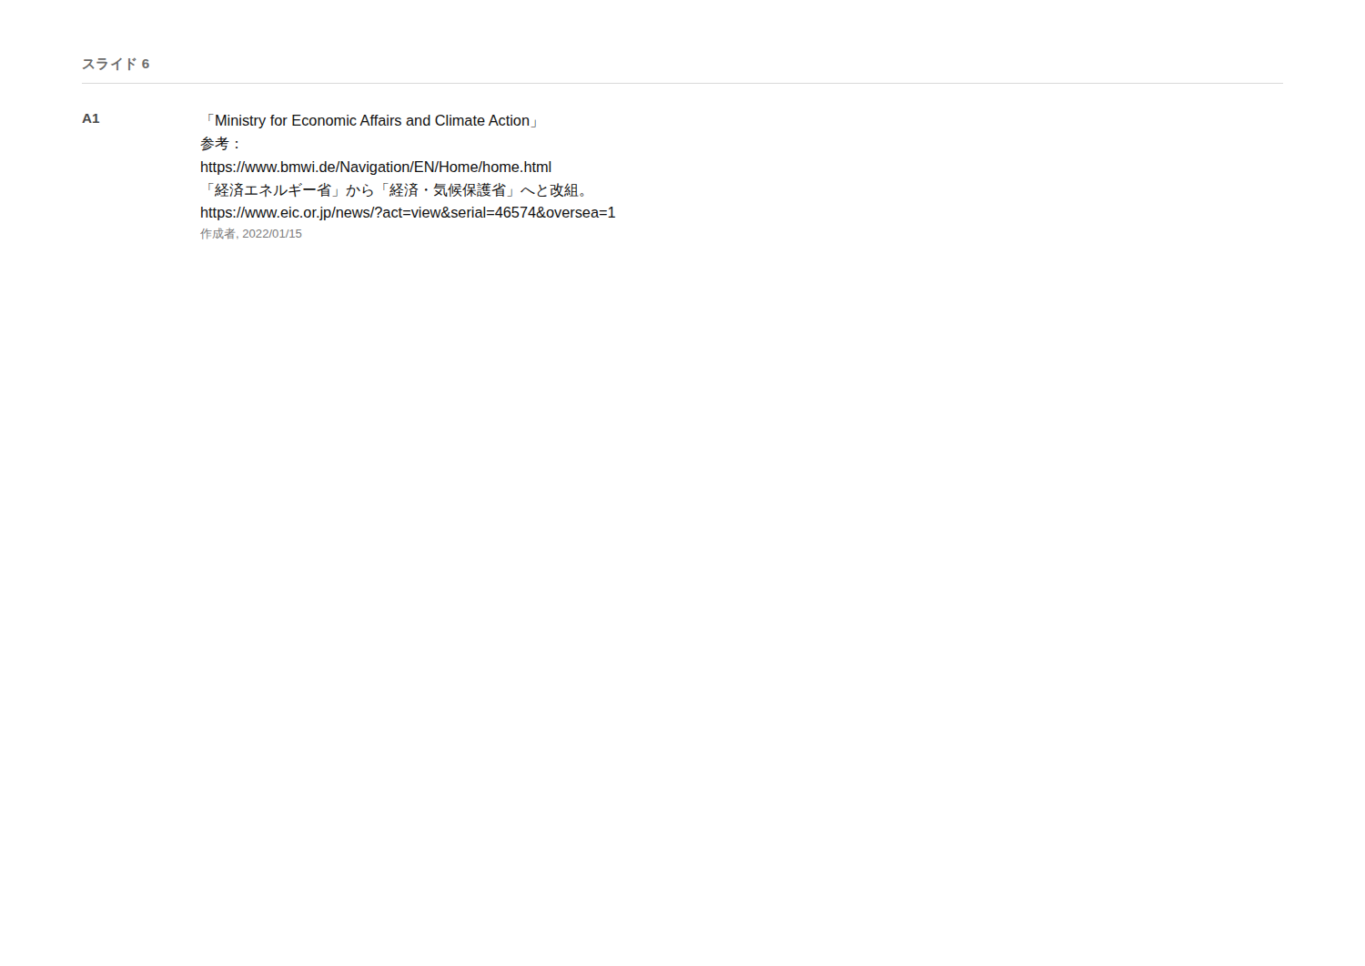スライド 6
A1
「Ministry for Economic Affairs and Climate Action」
参考：
https://www.bmwi.de/Navigation/EN/Home/home.html
「経済エネルギー省」から「経済・気候保護省」へと改組。
https://www.eic.or.jp/news/?act=view&serial=46574&oversea=1
作成者, 2022/01/15